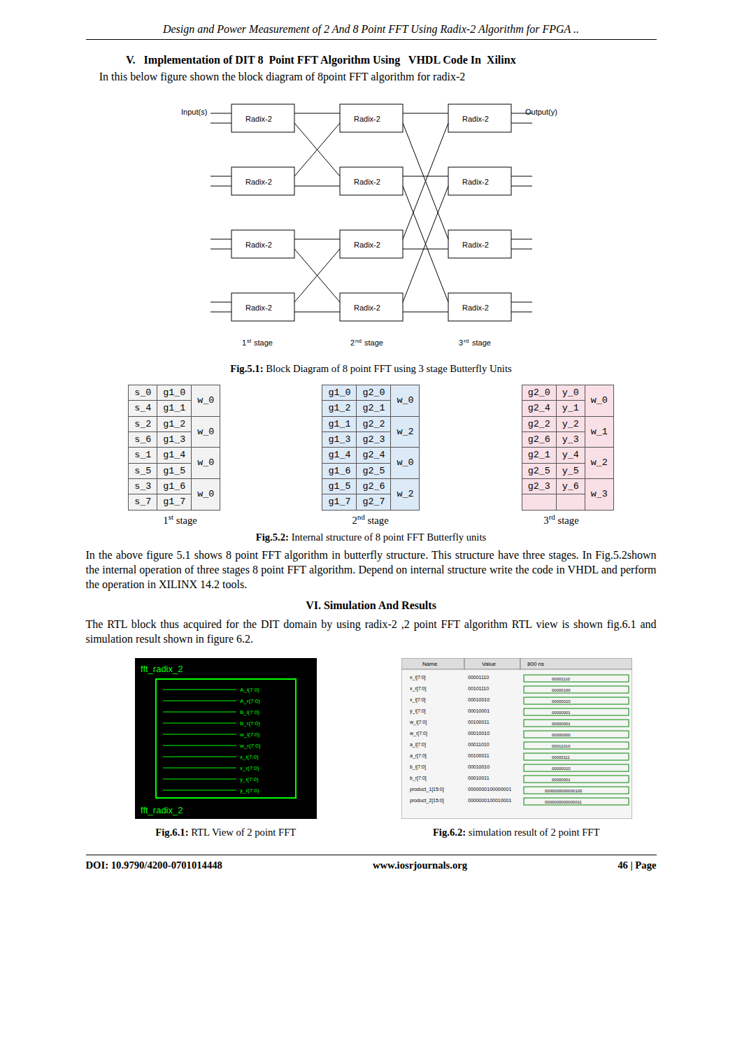Design and Power Measurement of 2 And 8 Point FFT Using Radix-2 Algorithm for FPGA ..
V. Implementation of DIT 8 Point FFT Algorithm Using VHDL Code In Xilinx
In this below figure shown the block diagram of 8point FFT algorithm for radix-2
Fig.5.1: Block Diagram of 8 point FFT using 3 stage Butterfly Units
| s_0 | g1_0 | w_0 |
| s_4 | g1_1 |
| s_2 | g1_2 | w_0 |
| s_6 | g1_3 |
| s_1 | g1_4 | w_0 |
| s_5 | g1_5 |
| s_3 | g1_6 | w_0 |
| s_7 | g1_7 |
| g1_0 | g2_0 | w_0 |
| g1_2 | g2_1 |
| g1_1 | g2_2 | w_2 |
| g1_3 | g2_3 |
| g1_4 | g2_4 | w_0 |
| g1_6 | g2_5 |
| g1_5 | g2_6 | w_2 |
| g1_7 | g2_7 |
| g2_0 | y_0 | w_0 |
| g2_4 | y_1 |
| g2_2 | y_2 | w_1 |
| g2_6 | y_3 |
| g2_1 | y_4 | w_2 |
| g2_5 | y_5 |
| g2_3 | y_6 | w_3 |
1st stage 2nd stage 3rd stage
Fig.5.2: Internal structure of 8 point FFT Butterfly units
In the above figure 5.1 shows 8 point FFT algorithm in butterfly structure. This structure have three stages. In Fig.5.2shown the internal operation of three stages 8 point FFT algorithm. Depend on internal structure write the code in VHDL and perform the operation in XILINX 14.2 tools.
VI. Simulation And Results
The RTL block thus acquired for the DIT domain by using radix-2 ,2 point FFT algorithm RTL view is shown fig.6.1 and simulation result shown in figure 6.2.
Fig.6.1: RTL View of 2 point FFT
Fig.6.2: simulation result of 2 point FFT
DOI: 10.9790/4200-0701014448 www.iosrjournals.org 46 | Page